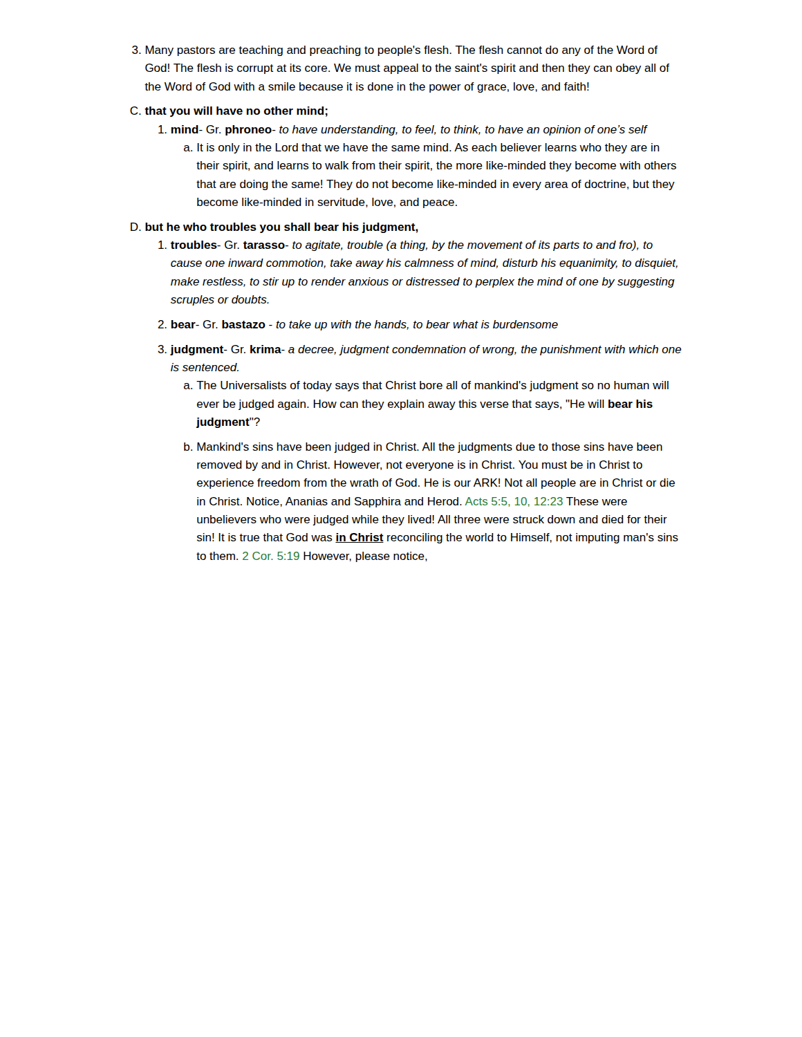Many pastors are teaching and preaching to people's flesh. The flesh cannot do any of the Word of God! The flesh is corrupt at its core. We must appeal to the saint's spirit and then they can obey all of the Word of God with a smile because it is done in the power of grace, love, and faith!
that you will have no other mind;
mind- Gr. phroneo- to have understanding, to feel, to think, to have an opinion of one’s self
It is only in the Lord that we have the same mind. As each believer learns who they are in their spirit, and learns to walk from their spirit, the more like-minded they become with others that are doing the same! They do not become like-minded in every area of doctrine, but they become like-minded in servitude, love, and peace.
but he who troubles you shall bear his judgment,
troubles- Gr. tarasso- to agitate, trouble (a thing, by the movement of its parts to and fro), to cause one inward commotion, take away his calmness of mind, disturb his equanimity, to disquiet, make restless, to stir up to render anxious or distressed to perplex the mind of one by suggesting scruples or doubts.
bear- Gr. bastazo - to take up with the hands, to bear what is burdensome
judgment- Gr. krima- a decree, judgment condemnation of wrong, the punishment with which one is sentenced.
The Universalists of today says that Christ bore all of mankind's judgment so no human will ever be judged again. How can they explain away this verse that says, "He will bear his judgment"?
Mankind's sins have been judged in Christ. All the judgments due to those sins have been removed by and in Christ. However, not everyone is in Christ. You must be in Christ to experience freedom from the wrath of God. He is our ARK! Not all people are in Christ or die in Christ. Notice, Ananias and Sapphira and Herod. Acts 5:5, 10, 12:23 These were unbelievers who were judged while they lived! All three were struck down and died for their sin! It is true that God was in Christ reconciling the world to Himself, not imputing man's sins to them. 2 Cor. 5:19 However, please notice,